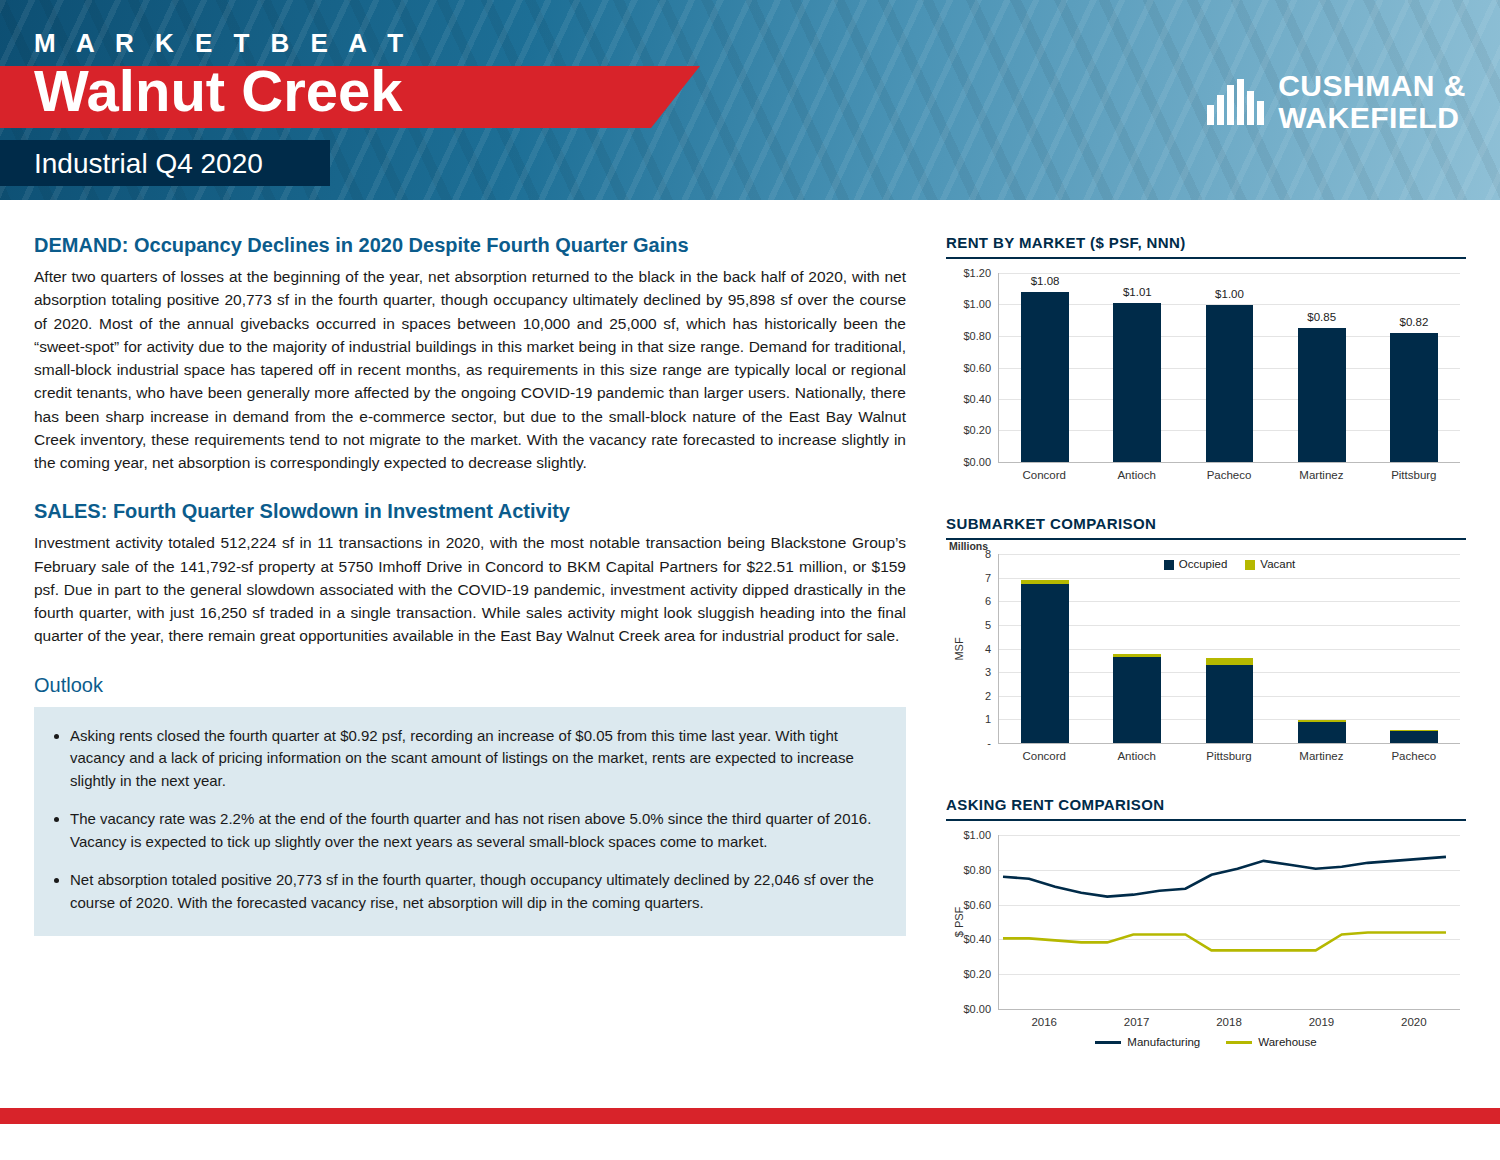M A R K E T B E A T
Walnut Creek
Industrial Q4 2020
CUSHMAN &
WAKEFIELD
DEMAND: Occupancy Declines in 2020 Despite Fourth Quarter Gains
After two quarters of losses at the beginning of the year, net absorption returned to the black in the back half of 2020, with net absorption totaling positive 20,773 sf in the fourth quarter, though occupancy ultimately declined by 95,898 sf over the course of 2020. Most of the annual givebacks occurred in spaces between 10,000 and 25,000 sf, which has historically been the “sweet-spot” for activity due to the majority of industrial buildings in this market being in that size range. Demand for traditional, small-block industrial space has tapered off in recent months, as requirements in this size range are typically local or regional credit tenants, who have been generally more affected by the ongoing COVID-19 pandemic than larger users. Nationally, there has been sharp increase in demand from the e-commerce sector, but due to the small-block nature of the East Bay Walnut Creek inventory, these requirements tend to not migrate to the market. With the vacancy rate forecasted to increase slightly in the coming year, net absorption is correspondingly expected to decrease slightly.
SALES: Fourth Quarter Slowdown in Investment Activity
Investment activity totaled 512,224 sf in 11 transactions in 2020, with the most notable transaction being Blackstone Group’s February sale of the 141,792-sf property at 5750 Imhoff Drive in Concord to BKM Capital Partners for $22.51 million, or $159 psf. Due in part to the general slowdown associated with the COVID-19 pandemic, investment activity dipped drastically in the fourth quarter, with just 16,250 sf traded in a single transaction. While sales activity might look sluggish heading into the final quarter of the year, there remain great opportunities available in the East Bay Walnut Creek area for industrial product for sale.
Outlook
Asking rents closed the fourth quarter at $0.92 psf, recording an increase of $0.05 from this time last year. With tight vacancy and a lack of pricing information on the scant amount of listings on the market, rents are expected to increase slightly in the next year.
The vacancy rate was 2.2% at the end of the fourth quarter and has not risen above 5.0% since the third quarter of 2016. Vacancy is expected to tick up slightly over the next years as several small-block spaces come to market.
Net absorption totaled positive 20,773 sf in the fourth quarter, though occupancy ultimately declined by 22,046 sf over the course of 2020. With the forecasted vacancy rise, net absorption will dip in the coming quarters.
RENT BY MARKET ($ PSF, NNN)
$1.20 $1.00 $0.80 $0.60 $0.40 $0.20 $0.00
$1.08
$1.01
$1.00
$0.85
$0.82
Concord Antioch Pacheco Martinez Pittsburg
SUBMARKET COMPARISON
Millions
MSF
8 7 6 5 4 3 2 1 -
Occupied Vacant
Concord Antioch Pittsburg Martinez Pacheco
ASKING RENT COMPARISON
$ PSF
$1.00 $0.80 $0.60 $0.40 $0.20 $0.00
20162017201820192020
Manufacturing Warehouse